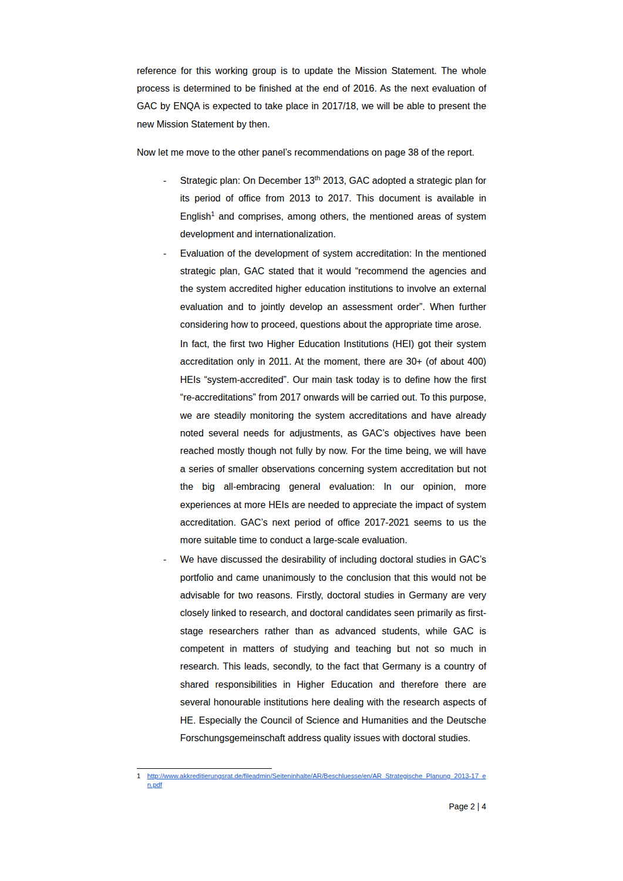reference for this working group is to update the Mission Statement. The whole process is determined to be finished at the end of 2016. As the next evaluation of GAC by ENQA is expected to take place in 2017/18, we will be able to present the new Mission Statement by then.
Now let me move to the other panel’s recommendations on page 38 of the report.
Strategic plan: On December 13th 2013, GAC adopted a strategic plan for its period of office from 2013 to 2017. This document is available in English1 and comprises, among others, the mentioned areas of system development and internationalization.
Evaluation of the development of system accreditation: In the mentioned strategic plan, GAC stated that it would “recommend the agencies and the system accredited higher education institutions to involve an external evaluation and to jointly develop an assessment order”. When further considering how to proceed, questions about the appropriate time arose.
In fact, the first two Higher Education Institutions (HEI) got their system accreditation only in 2011. At the moment, there are 30+ (of about 400) HEIs “system-accredited”. Our main task today is to define how the first “re-accreditations” from 2017 onwards will be carried out. To this purpose, we are steadily monitoring the system accreditations and have already noted several needs for adjustments, as GAC’s objectives have been reached mostly though not fully by now. For the time being, we will have a series of smaller observations concerning system accreditation but not the big all-embracing general evaluation: In our opinion, more experiences at more HEIs are needed to appreciate the impact of system accreditation. GAC’s next period of office 2017-2021 seems to us the more suitable time to conduct a large-scale evaluation.
We have discussed the desirability of including doctoral studies in GAC’s portfolio and came unanimously to the conclusion that this would not be advisable for two reasons. Firstly, doctoral studies in Germany are very closely linked to research, and doctoral candidates seen primarily as first-stage researchers rather than as advanced students, while GAC is competent in matters of studying and teaching but not so much in research. This leads, secondly, to the fact that Germany is a country of shared responsibilities in Higher Education and therefore there are several honourable institutions here dealing with the research aspects of HE. Especially the Council of Science and Humanities and the Deutsche Forschungsgemeinschaft address quality issues with doctoral studies.
1 http://www.akkreditierungsrat.de/fileadmin/Seiteninhalte/AR/Beschluesse/en/AR_Strategische_Planung_2013-17_en.pdf
Page 2 | 4